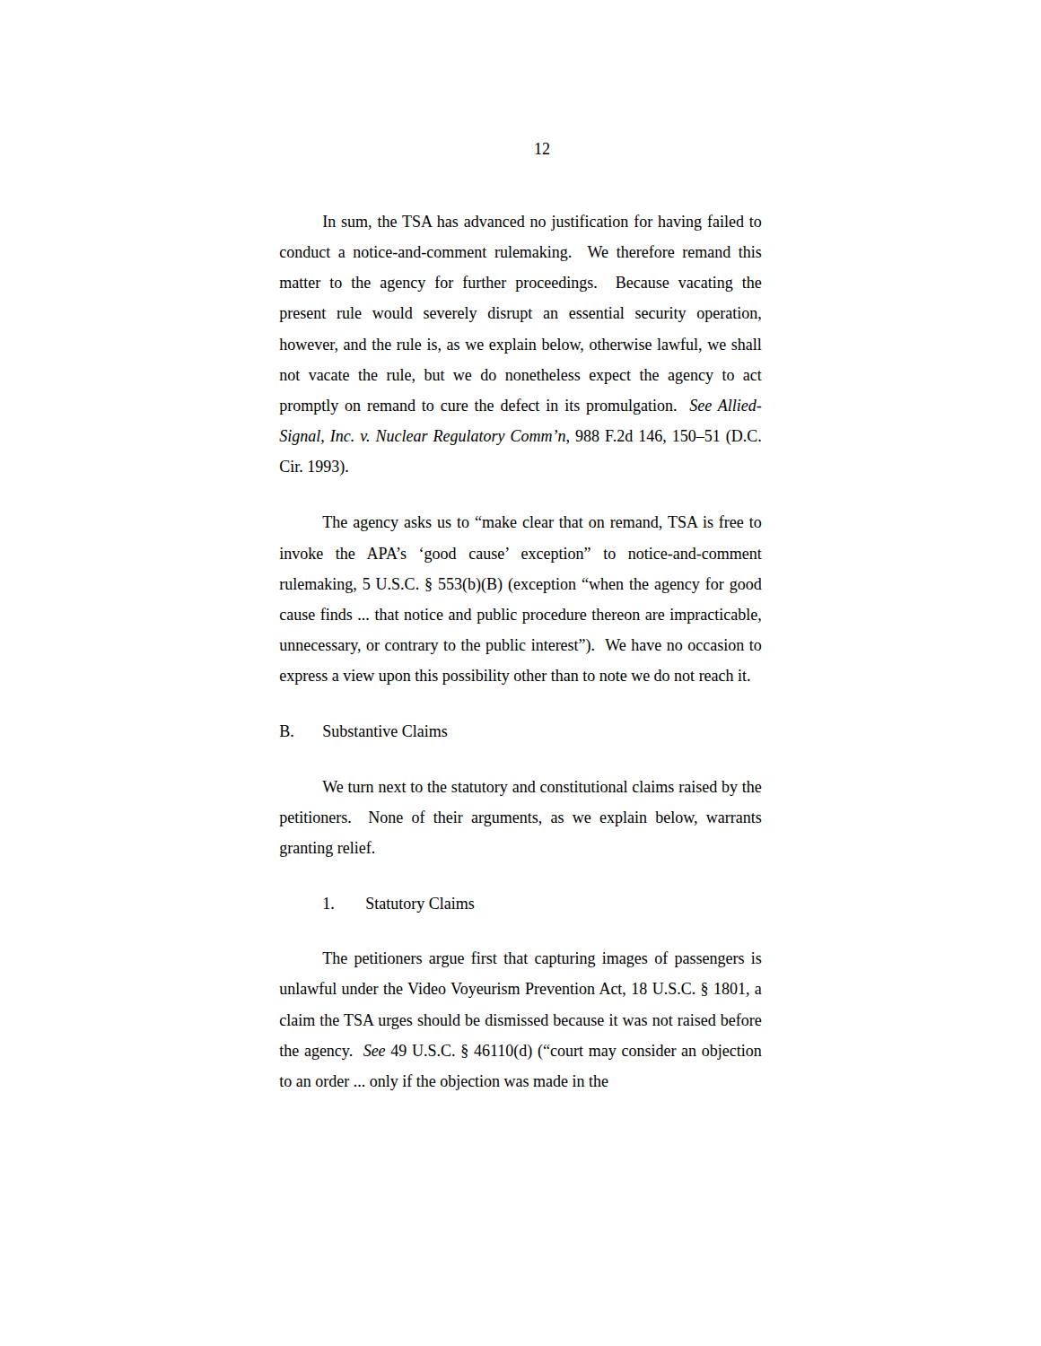12
In sum, the TSA has advanced no justification for having failed to conduct a notice-and-comment rulemaking. We therefore remand this matter to the agency for further proceedings. Because vacating the present rule would severely disrupt an essential security operation, however, and the rule is, as we explain below, otherwise lawful, we shall not vacate the rule, but we do nonetheless expect the agency to act promptly on remand to cure the defect in its promulgation. See Allied-Signal, Inc. v. Nuclear Regulatory Comm’n, 988 F.2d 146, 150–51 (D.C. Cir. 1993).
The agency asks us to “make clear that on remand, TSA is free to invoke the APA’s ‘good cause’ exception” to notice-and-comment rulemaking, 5 U.S.C. § 553(b)(B) (exception “when the agency for good cause finds ... that notice and public procedure thereon are impracticable, unnecessary, or contrary to the public interest”). We have no occasion to express a view upon this possibility other than to note we do not reach it.
B. Substantive Claims
We turn next to the statutory and constitutional claims raised by the petitioners. None of their arguments, as we explain below, warrants granting relief.
1. Statutory Claims
The petitioners argue first that capturing images of passengers is unlawful under the Video Voyeurism Prevention Act, 18 U.S.C. § 1801, a claim the TSA urges should be dismissed because it was not raised before the agency. See 49 U.S.C. § 46110(d) (“court may consider an objection to an order ... only if the objection was made in the